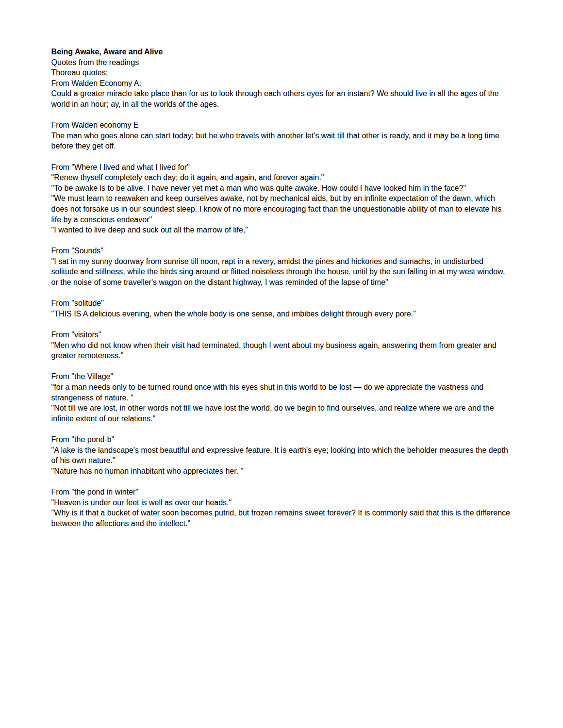Being Awake, Aware and Alive
Quotes from the readings
Thoreau quotes:
From Walden Economy A:
Could a greater miracle take place than for us to look through each others eyes for an instant? We should live in all the ages of the world in an hour; ay, in all the worlds of the ages.
From Walden economy E
The man who goes alone can start today; but he who travels with another let's wait till that other is ready, and it may be a long time before they get off.
From "Where I lived and what I lived for"
"Renew thyself completely each day; do it again, and again, and forever again."
"To be awake is to be alive. I have never yet met a man who was quite awake. How could I have looked him in the face?"
"We must learn to reawaken and keep ourselves awake, not by mechanical aids, but by an infinite expectation of the dawn, which does not forsake us in our soundest sleep. I know of no more encouraging fact than the unquestionable ability of man to elevate his life by a conscious endeavor"
"I wanted to live deep and suck out all the marrow of life,"
From "Sounds"
"I sat in my sunny doorway from sunrise till noon, rapt in a revery, amidst the pines and hickories and sumachs, in undisturbed solitude and stillness, while the birds sing around or flitted noiseless through the house, until by the sun falling in at my west window, or the noise of some traveller's wagon on the distant highway, I was reminded of the lapse of time"
From "solitude"
"THIS IS A delicious evening, when the whole body is one sense, and imbibes delight through every pore."
From "visitors"
"Men who did not know when their visit had terminated, though I went about my business again, answering them from greater and greater remoteness."
From "the Village"
"for a man needs only to be turned round once with his eyes shut in this world to be lost — do we appreciate the vastness and strangeness of nature. "
"Not till we are lost, in other words not till we have lost the world, do we begin to find ourselves, and realize where we are and the infinite extent of our relations."
From "the pond-b"
"A lake is the landscape's most beautiful and expressive feature. It is earth's eye; looking into which the beholder measures the depth of his own nature."
"Nature has no human inhabitant who appreciates her. "
From "the pond in winter"
"Heaven is under our feet is well as over our heads."
"Why is it that a bucket of water soon becomes putrid, but frozen remains sweet forever? It is commonly said that this is the difference between the affections and the intellect."